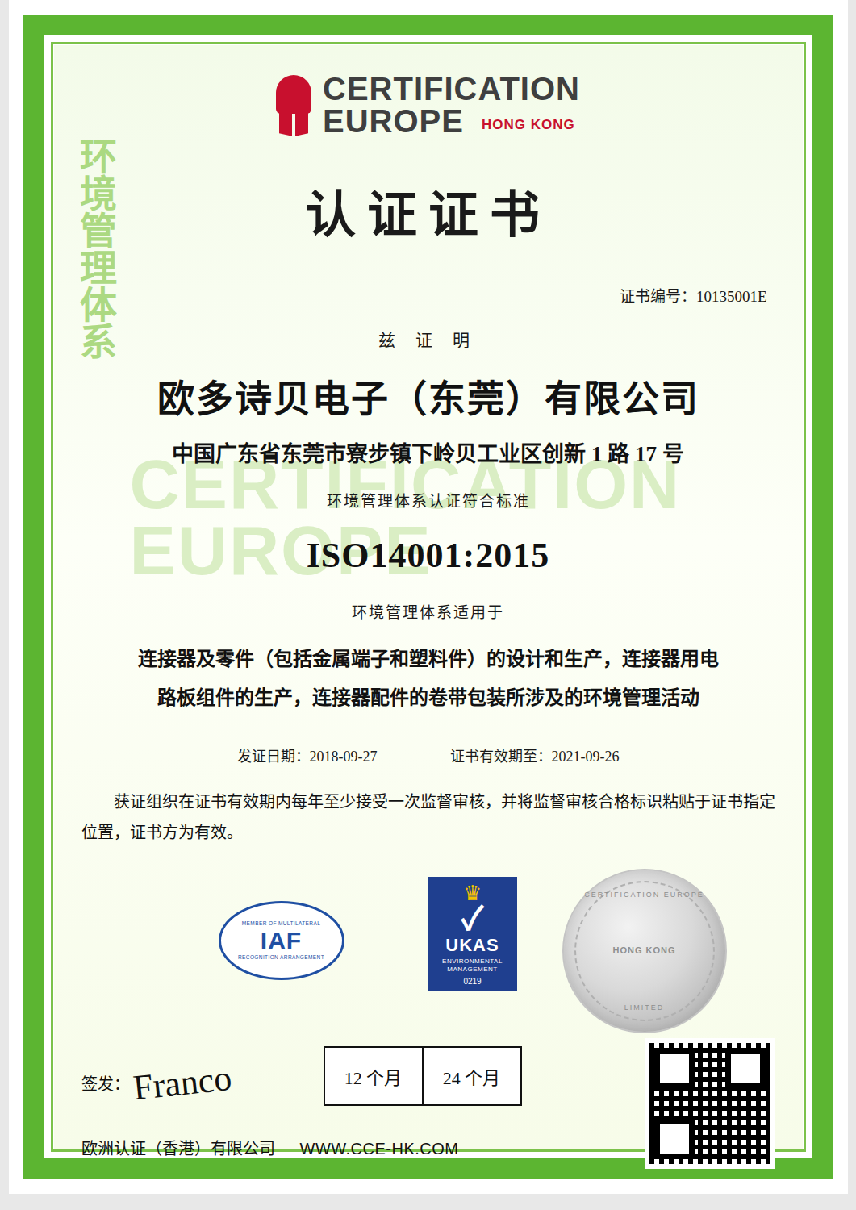环境管理体系
CERTIFICATION
EUROPE
CERTIFICATION
EUROPE HONG KONG
认证证书
证书编号：10135001E
兹 证 明
欧多诗贝电子（东莞）有限公司
中国广东省东莞市寮步镇下岭贝工业区创新 1 路 17 号
环境管理体系认证符合标准
ISO14001:2015
环境管理体系适用于
连接器及零件（包括金属端子和塑料件）的设计和生产，连接器用电
路板组件的生产，连接器配件的卷带包装所涉及的环境管理活动
发证日期：2018-09-27
证书有效期至：2021-09-26
获证组织在证书有效期内每年至少接受一次监督审核，并将监督审核合格标识粘贴于证书指定位置，证书方为有效。
MEMBER OF MULTILATERAL
IAF
RECOGNITION ARRANGEMENT
♛
✓
UKAS
ENVIRONMENTAL
MANAGEMENT
0219
CERTIFICATION EUROPE
HONG KONG
LIMITED
签发：Franco
欧洲认证（香港）有限公司 WWW.CCE-HK.COM
12 个月
24 个月